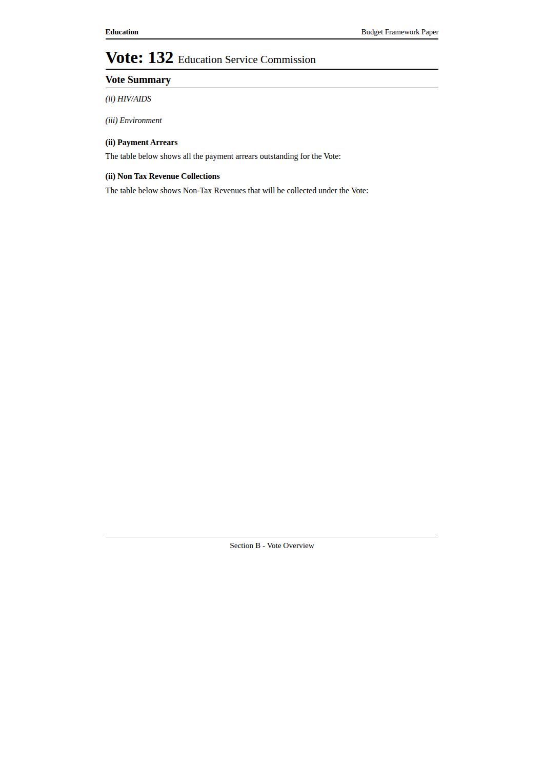Education
Budget Framework Paper
Vote: 132 Education Service Commission
Vote Summary
(ii) HIV/AIDS
(iii) Environment
(ii) Payment Arrears
The table below shows all the payment arrears outstanding for the Vote:
(ii) Non Tax Revenue Collections
The table below shows Non-Tax Revenues that will be collected under the Vote:
Section B - Vote Overview